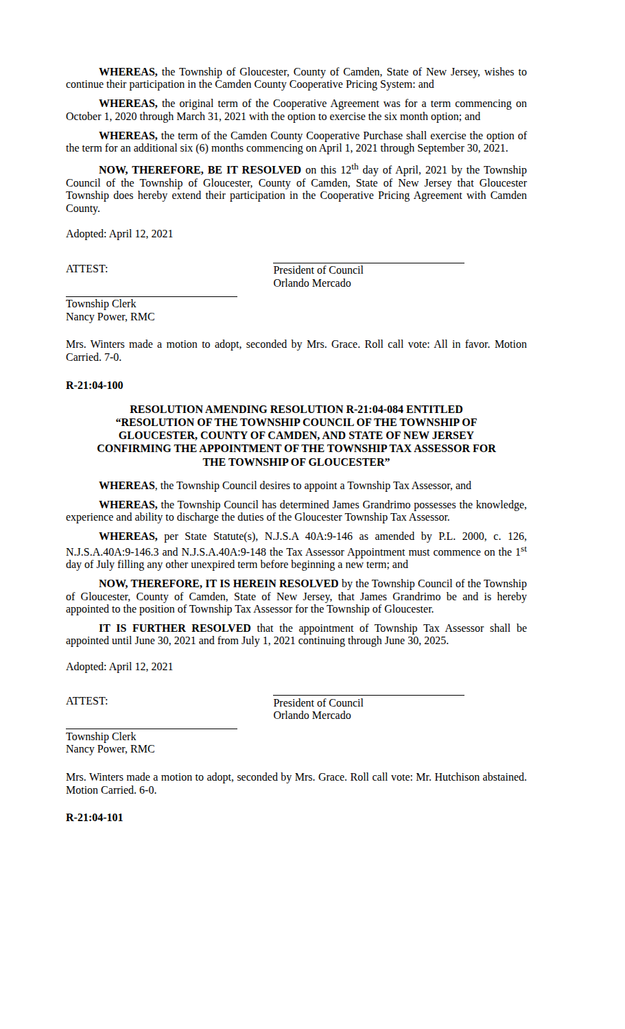WHEREAS, the Township of Gloucester, County of Camden, State of New Jersey, wishes to continue their participation in the Camden County Cooperative Pricing System: and
WHEREAS, the original term of the Cooperative Agreement was for a term commencing on October 1, 2020 through March 31, 2021 with the option to exercise the six month option; and
WHEREAS, the term of the Camden County Cooperative Purchase shall exercise the option of the term for an additional six (6) months commencing on April 1, 2021 through September 30, 2021.
NOW, THEREFORE, BE IT RESOLVED on this 12th day of April, 2021 by the Township Council of the Township of Gloucester, County of Camden, State of New Jersey that Gloucester Township does hereby extend their participation in the Cooperative Pricing Agreement with Camden County.
Adopted: April 12, 2021
ATTEST:
President of Council
Orlando Mercado
Township Clerk
Nancy Power, RMC
Mrs. Winters made a motion to adopt, seconded by Mrs. Grace. Roll call vote: All in favor. Motion Carried. 7-0.
R-21:04-100
RESOLUTION AMENDING RESOLUTION R-21:04-084 ENTITLED “RESOLUTION OF THE TOWNSHIP COUNCIL OF THE TOWNSHIP OF GLOUCESTER, COUNTY OF CAMDEN, AND STATE OF NEW JERSEY CONFIRMING THE APPOINTMENT OF THE TOWNSHIP TAX ASSESSOR FOR THE TOWNSHIP OF GLOUCESTER”
WHEREAS, the Township Council desires to appoint a Township Tax Assessor, and
WHEREAS, the Township Council has determined James Grandrimo possesses the knowledge, experience and ability to discharge the duties of the Gloucester Township Tax Assessor.
WHEREAS, per State Statute(s), N.J.S.A 40A:9-146 as amended by P.L. 2000, c. 126, N.J.S.A.40A:9-146.3 and N.J.S.A.40A:9-148 the Tax Assessor Appointment must commence on the 1st day of July filling any other unexpired term before beginning a new term; and
NOW, THEREFORE, IT IS HEREIN RESOLVED by the Township Council of the Township of Gloucester, County of Camden, State of New Jersey, that James Grandrimo be and is hereby appointed to the position of Township Tax Assessor for the Township of Gloucester.
IT IS FURTHER RESOLVED that the appointment of Township Tax Assessor shall be appointed until June 30, 2021 and from July 1, 2021 continuing through June 30, 2025.
Adopted: April 12, 2021
ATTEST:
President of Council
Orlando Mercado
Township Clerk
Nancy Power, RMC
Mrs. Winters made a motion to adopt, seconded by Mrs. Grace. Roll call vote: Mr. Hutchison abstained. Motion Carried. 6-0.
R-21:04-101